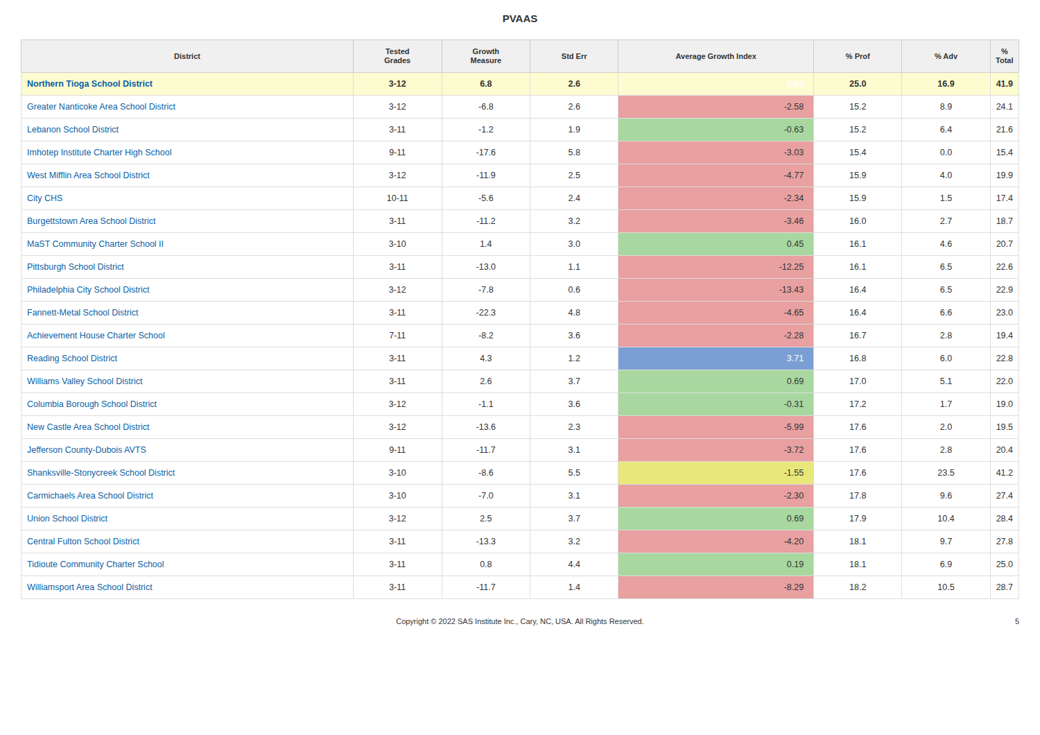PVAAS
| District | Tested Grades | Growth Measure | Std Err | Average Growth Index | % Prof | % Adv | % Total |
| --- | --- | --- | --- | --- | --- | --- | --- |
| Northern Tioga School District | 3-12 | 6.8 | 2.6 | 2.64 | 25.0 | 16.9 | 41.9 |
| Greater Nanticoke Area School District | 3-12 | -6.8 | 2.6 | -2.58 | 15.2 | 8.9 | 24.1 |
| Lebanon School District | 3-11 | -1.2 | 1.9 | -0.63 | 15.2 | 6.4 | 21.6 |
| Imhotep Institute Charter High School | 9-11 | -17.6 | 5.8 | -3.03 | 15.4 | 0.0 | 15.4 |
| West Mifflin Area School District | 3-12 | -11.9 | 2.5 | -4.77 | 15.9 | 4.0 | 19.9 |
| City CHS | 10-11 | -5.6 | 2.4 | -2.34 | 15.9 | 1.5 | 17.4 |
| Burgettstown Area School District | 3-11 | -11.2 | 3.2 | -3.46 | 16.0 | 2.7 | 18.7 |
| MaST Community Charter School II | 3-10 | 1.4 | 3.0 | 0.45 | 16.1 | 4.6 | 20.7 |
| Pittsburgh School District | 3-11 | -13.0 | 1.1 | -12.25 | 16.1 | 6.5 | 22.6 |
| Philadelphia City School District | 3-12 | -7.8 | 0.6 | -13.43 | 16.4 | 6.5 | 22.9 |
| Fannett-Metal School District | 3-11 | -22.3 | 4.8 | -4.65 | 16.4 | 6.6 | 23.0 |
| Achievement House Charter School | 7-11 | -8.2 | 3.6 | -2.28 | 16.7 | 2.8 | 19.4 |
| Reading School District | 3-11 | 4.3 | 1.2 | 3.71 | 16.8 | 6.0 | 22.8 |
| Williams Valley School District | 3-11 | 2.6 | 3.7 | 0.69 | 17.0 | 5.1 | 22.0 |
| Columbia Borough School District | 3-12 | -1.1 | 3.6 | -0.31 | 17.2 | 1.7 | 19.0 |
| New Castle Area School District | 3-12 | -13.6 | 2.3 | -5.99 | 17.6 | 2.0 | 19.5 |
| Jefferson County-Dubois AVTS | 9-11 | -11.7 | 3.1 | -3.72 | 17.6 | 2.8 | 20.4 |
| Shanksville-Stonycreek School District | 3-10 | -8.6 | 5.5 | -1.55 | 17.6 | 23.5 | 41.2 |
| Carmichaels Area School District | 3-10 | -7.0 | 3.1 | -2.30 | 17.8 | 9.6 | 27.4 |
| Union School District | 3-12 | 2.5 | 3.7 | 0.69 | 17.9 | 10.4 | 28.4 |
| Central Fulton School District | 3-11 | -13.3 | 3.2 | -4.20 | 18.1 | 9.7 | 27.8 |
| Tidioute Community Charter School | 3-11 | 0.8 | 4.4 | 0.19 | 18.1 | 6.9 | 25.0 |
| Williamsport Area School District | 3-11 | -11.7 | 1.4 | -8.29 | 18.2 | 10.5 | 28.7 |
Copyright © 2022 SAS Institute Inc., Cary, NC, USA. All Rights Reserved. 5